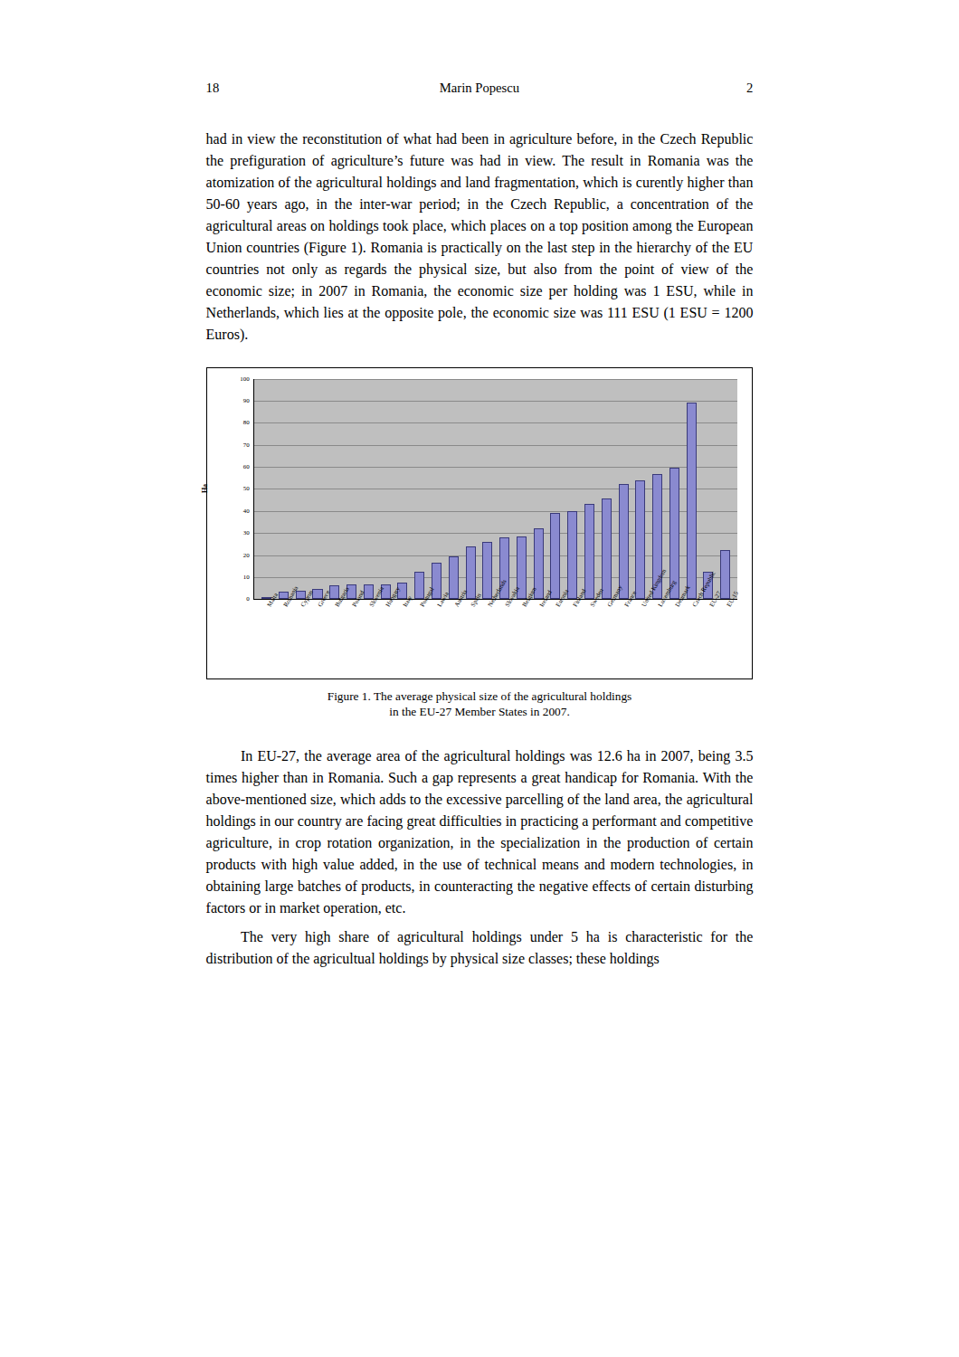18
Marin Popescu
2
had in view the reconstitution of what had been in agriculture before, in the Czech Republic the prefiguration of agriculture’s future was had in view. The result in Romania was the atomization of the agricultural holdings and land fragmentation, which is curently higher than 50-60 years ago, in the inter-war period; in the Czech Republic, a concentration of the agricultural areas on holdings took place, which places on a top position among the European Union countries (Figure 1). Romania is practically on the last step in the hierarchy of the EU countries not only as regards the physical size, but also from the point of view of the economic size; in 2007 in Romania, the economic size per holding was 1 ESU, while in Netherlands, which lies at the opposite pole, the economic size was 111 ESU (1 ESU = 1200 Euros).
Ha
100
90
80
70
60
50
40
30
20
10
0
Malta
Romania
Cyprus
Greece
Bulgaria
Poland
Slovenia
Hungary
Italy
Portugal
Latvia
Austria
Spain
Netherlands
Slovakia
Belgium
Ireland
Estonia
Finland
Sweden
Germany
France
United Kingdom
Luxemburg
Denmark
Czech Republic
EU-27
EU-15
Figure 1. The average physical size of the agricultural holdings
in the EU-27 Member States in 2007.
In EU-27, the average area of the agricultural holdings was 12.6 ha in 2007, being 3.5 times higher than in Romania. Such a gap represents a great handicap for Romania. With the above-mentioned size, which adds to the excessive parcelling of the land area, the agricultural holdings in our country are facing great difficulties in practicing a performant and competitive agriculture, in crop rotation organization, in the specialization in the production of certain products with high value added, in the use of technical means and modern technologies, in obtaining large batches of products, in counteracting the negative effects of certain disturbing factors or in market operation, etc.
The very high share of agricultural holdings under 5 ha is characteristic for the distribution of the agricultual holdings by physical size classes; these holdings